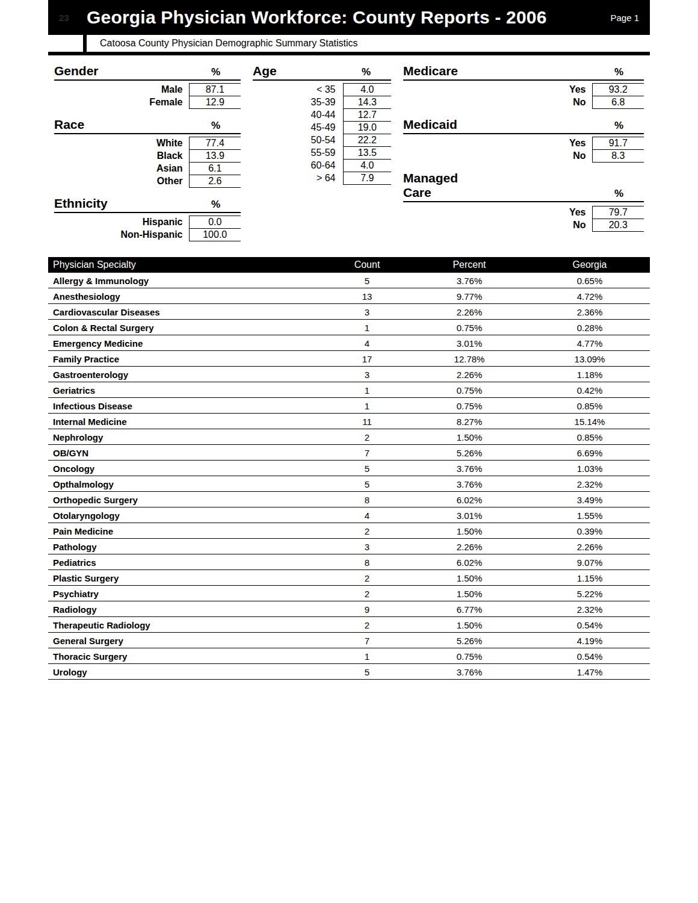23
Georgia Physician Workforce: County Reports - 2006
Page 1
Catoosa County Physician Demographic Summary Statistics
Gender%
| Male | 87.1 |
| Female | 12.9 |
Race%
| White | 77.4 |
| Black | 13.9 |
| Asian | 6.1 |
| Other | 2.6 |
Ethnicity%
| Hispanic | 0.0 |
| Non-Hispanic | 100.0 |
Age%
| < 35 | 4.0 |
| 35-39 | 14.3 |
| 40-44 | 12.7 |
| 45-49 | 19.0 |
| 50-54 | 22.2 |
| 55-59 | 13.5 |
| 60-64 | 4.0 |
| > 64 | 7.9 |
Medicare%
| Yes | 93.2 |
| No | 6.8 |
Medicaid%
| Yes | 91.7 |
| No | 8.3 |
Managed Care%
| Yes | 79.7 |
| No | 20.3 |
| Physician Specialty | Count | Percent | Georgia |
| --- | --- | --- | --- |
| Allergy & Immunology | 5 | 3.76% | 0.65% |
| Anesthesiology | 13 | 9.77% | 4.72% |
| Cardiovascular Diseases | 3 | 2.26% | 2.36% |
| Colon & Rectal Surgery | 1 | 0.75% | 0.28% |
| Emergency Medicine | 4 | 3.01% | 4.77% |
| Family Practice | 17 | 12.78% | 13.09% |
| Gastroenterology | 3 | 2.26% | 1.18% |
| Geriatrics | 1 | 0.75% | 0.42% |
| Infectious Disease | 1 | 0.75% | 0.85% |
| Internal Medicine | 11 | 8.27% | 15.14% |
| Nephrology | 2 | 1.50% | 0.85% |
| OB/GYN | 7 | 5.26% | 6.69% |
| Oncology | 5 | 3.76% | 1.03% |
| Opthalmology | 5 | 3.76% | 2.32% |
| Orthopedic Surgery | 8 | 6.02% | 3.49% |
| Otolaryngology | 4 | 3.01% | 1.55% |
| Pain Medicine | 2 | 1.50% | 0.39% |
| Pathology | 3 | 2.26% | 2.26% |
| Pediatrics | 8 | 6.02% | 9.07% |
| Plastic Surgery | 2 | 1.50% | 1.15% |
| Psychiatry | 2 | 1.50% | 5.22% |
| Radiology | 9 | 6.77% | 2.32% |
| Therapeutic Radiology | 2 | 1.50% | 0.54% |
| General Surgery | 7 | 5.26% | 4.19% |
| Thoracic Surgery | 1 | 0.75% | 0.54% |
| Urology | 5 | 3.76% | 1.47% |